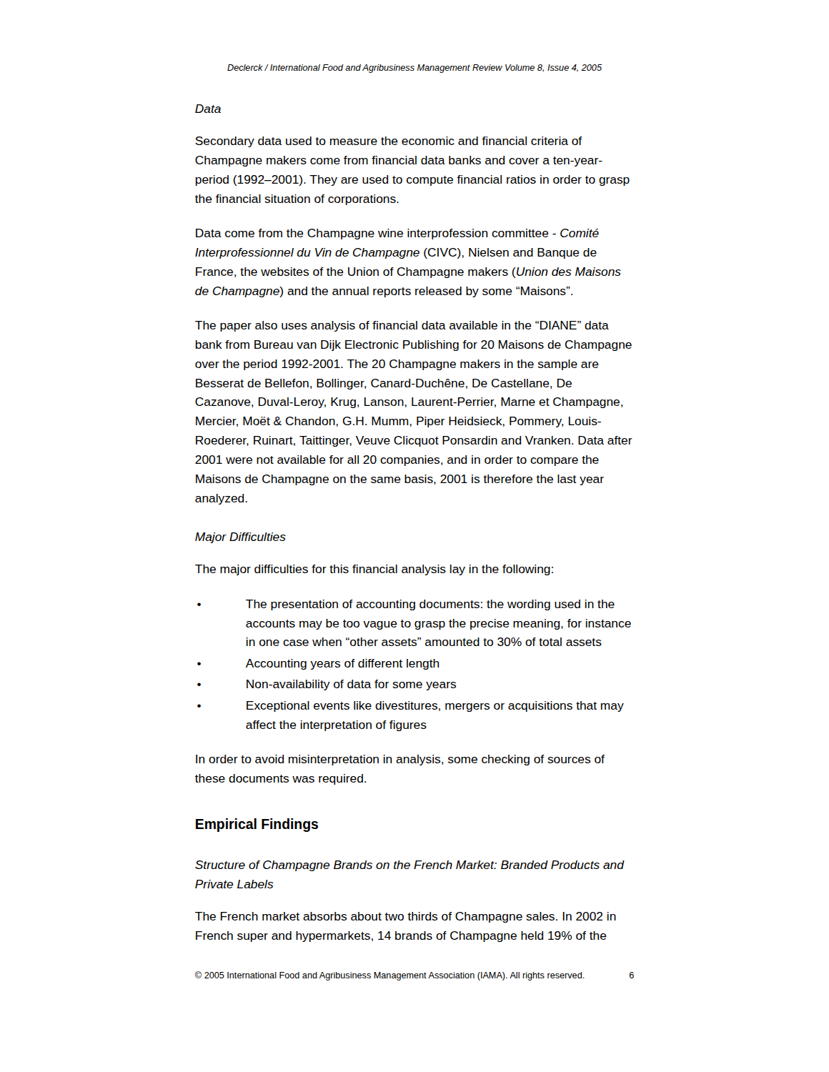Declerck / International Food and Agribusiness Management Review Volume 8, Issue 4, 2005
Data
Secondary data used to measure the economic and financial criteria of Champagne makers come from financial data banks and cover a ten-year-period (1992–2001). They are used to compute financial ratios in order to grasp the financial situation of corporations.
Data come from the Champagne wine interprofession committee - Comité Interprofessionnel du Vin de Champagne (CIVC), Nielsen and Banque de France, the websites of the Union of Champagne makers (Union des Maisons de Champagne) and the annual reports released by some “Maisons”.
The paper also uses analysis of financial data available in the “DIANE” data bank from Bureau van Dijk Electronic Publishing for 20 Maisons de Champagne over the period 1992-2001. The 20 Champagne makers in the sample are Besserat de Bellefon, Bollinger, Canard-Duchêne, De Castellane, De Cazanove, Duval-Leroy, Krug, Lanson, Laurent-Perrier, Marne et Champagne, Mercier, Moët & Chandon, G.H. Mumm, Piper Heidsieck, Pommery, Louis-Roederer, Ruinart, Taittinger, Veuve Clicquot Ponsardin and Vranken. Data after 2001 were not available for all 20 companies, and in order to compare the Maisons de Champagne on the same basis, 2001 is therefore the last year analyzed.
Major Difficulties
The major difficulties for this financial analysis lay in the following:
The presentation of accounting documents: the wording used in the accounts may be too vague to grasp the precise meaning, for instance in one case when “other assets” amounted to 30% of total assets
Accounting years of different length
Non-availability of data for some years
Exceptional events like divestitures, mergers or acquisitions that may affect the interpretation of figures
In order to avoid misinterpretation in analysis, some checking of sources of these documents was required.
Empirical Findings
Structure of Champagne Brands on the French Market: Branded Products and Private Labels
The French market absorbs about two thirds of Champagne sales. In 2002 in French super and hypermarkets, 14 brands of Champagne held 19% of the
© 2005 International Food and Agribusiness Management Association (IAMA). All rights reserved.
6